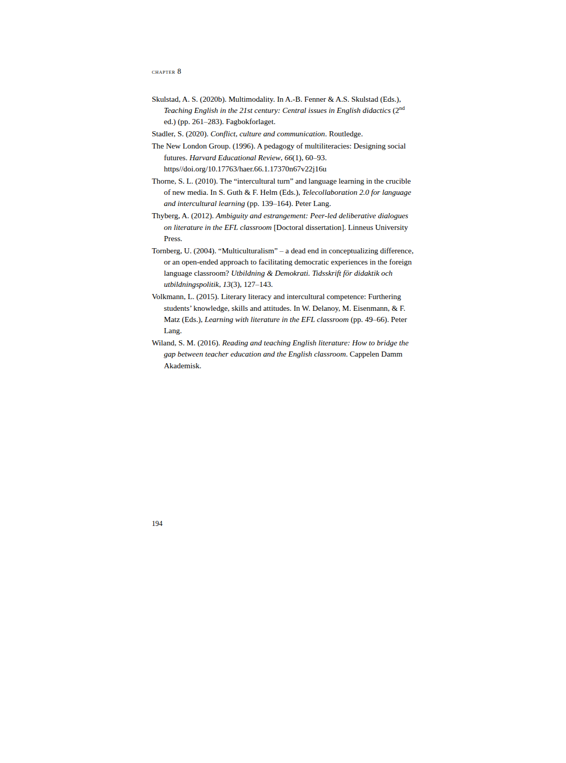chapter 8
Skulstad, A. S. (2020b). Multimodality. In A.-B. Fenner & A.S. Skulstad (Eds.), Teaching English in the 21st century: Central issues in English didactics (2nd ed.) (pp. 261–283). Fagbokforlaget.
Stadler, S. (2020). Conflict, culture and communication. Routledge.
The New London Group. (1996). A pedagogy of multiliteracies: Designing social futures. Harvard Educational Review, 66(1), 60–93. https//doi.org/10.17763/haer.66.1.17370n67v22j16u
Thorne, S. L. (2010). The “intercultural turn” and language learning in the crucible of new media. In S. Guth & F. Helm (Eds.), Telecollaboration 2.0 for language and intercultural learning (pp. 139–164). Peter Lang.
Thyberg, A. (2012). Ambiguity and estrangement: Peer-led deliberative dialogues on literature in the EFL classroom [Doctoral dissertation]. Linneus University Press.
Tornberg, U. (2004). “Multiculturalism” – a dead end in conceptualizing difference, or an open-ended approach to facilitating democratic experiences in the foreign language classroom? Utbildning & Demokrati. Tidsskrift för didaktik och utbildningspolitik, 13(3), 127–143.
Volkmann, L. (2015). Literary literacy and intercultural competence: Furthering students’ knowledge, skills and attitudes. In W. Delanoy, M. Eisenmann, & F. Matz (Eds.), Learning with literature in the EFL classroom (pp. 49–66). Peter Lang.
Wiland, S. M. (2016). Reading and teaching English literature: How to bridge the gap between teacher education and the English classroom. Cappelen Damm Akademisk.
194